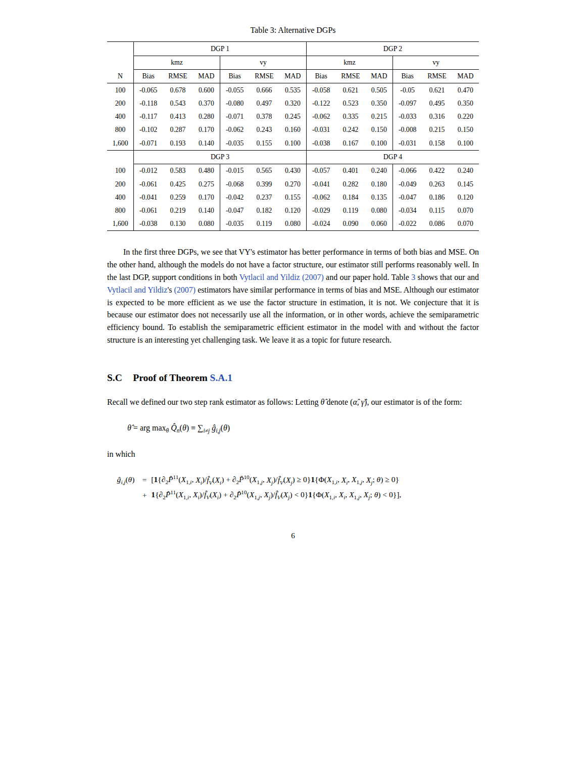Table 3: Alternative DGPs
| | DGP 1 | DGP 2 |
| | kmz | vy | kmz | vy |
| N | Bias | RMSE | MAD | Bias | RMSE | MAD | Bias | RMSE | MAD | Bias | RMSE | MAD |
| 100 | -0.065 | 0.678 | 0.600 | -0.055 | 0.666 | 0.535 | -0.058 | 0.621 | 0.505 | -0.05 | 0.621 | 0.470 |
| 200 | -0.118 | 0.543 | 0.370 | -0.080 | 0.497 | 0.320 | -0.122 | 0.523 | 0.350 | -0.097 | 0.495 | 0.350 |
| 400 | -0.117 | 0.413 | 0.280 | -0.071 | 0.378 | 0.245 | -0.062 | 0.335 | 0.215 | -0.033 | 0.316 | 0.220 |
| 800 | -0.102 | 0.287 | 0.170 | -0.062 | 0.243 | 0.160 | -0.031 | 0.242 | 0.150 | -0.008 | 0.215 | 0.150 |
| 1,600 | -0.071 | 0.193 | 0.140 | -0.035 | 0.155 | 0.100 | -0.038 | 0.167 | 0.100 | -0.031 | 0.158 | 0.100 |
| | DGP 3 | DGP 4 |
| 100 | -0.012 | 0.583 | 0.480 | -0.015 | 0.565 | 0.430 | -0.057 | 0.401 | 0.240 | -0.066 | 0.422 | 0.240 |
| 200 | -0.061 | 0.425 | 0.275 | -0.068 | 0.399 | 0.270 | -0.041 | 0.282 | 0.180 | -0.049 | 0.263 | 0.145 |
| 400 | -0.041 | 0.259 | 0.170 | -0.042 | 0.237 | 0.155 | -0.062 | 0.184 | 0.135 | -0.047 | 0.186 | 0.120 |
| 800 | -0.061 | 0.219 | 0.140 | -0.047 | 0.182 | 0.120 | -0.029 | 0.119 | 0.080 | -0.034 | 0.115 | 0.070 |
| 1,600 | -0.038 | 0.130 | 0.080 | -0.035 | 0.119 | 0.080 | -0.024 | 0.090 | 0.060 | -0.022 | 0.086 | 0.070 |
In the first three DGPs, we see that VY's estimator has better performance in terms of both bias and MSE. On the other hand, although the models do not have a factor structure, our estimator still performs reasonably well. In the last DGP, support conditions in both Vytlacil and Yildiz (2007) and our paper hold. Table 3 shows that our and Vytlacil and Yildiz's (2007) estimators have similar performance in terms of bias and MSE. Although our estimator is expected to be more efficient as we use the factor structure in estimation, it is not. We conjecture that it is because our estimator does not necessarily use all the information, or in other words, achieve the semiparametric efficiency bound. To establish the semiparametric efficient estimator in the model with and without the factor structure is an interesting yet challenging task. We leave it as a topic for future research.
S.CProof of Theorem S.A.1
Recall we defined our two step rank estimator as follows: Letting θ̂ denote (α̂, γ̂), our estimator is of the form:
θ̂ = arg maxθ Q̂n(θ) ≡ ∑i≠j ĝi,j(θ)
in which
| ĝ i,j ( θ ) | = | [ 1 {∂ 2 P̂ 11 ( X 1, i , X i )/ f̂ V ( X i ) + ∂ 2 P̂ 10 ( X 1, j , X j )/ f̂ V ( X j ) ≥ 0} 1 {Φ( X 1, i , X i , X 1, j , X j ; θ ) ≥ 0} |
| | + | 1 {∂ 2 P̂ 11 ( X 1, i , X i )/ f̂ V ( X i ) + ∂ 2 P̂ 10 ( X 1, j , X j )/ f̂ V ( X j ) < 0} 1 {Φ( X 1, i , X i , X 1, j , X j ; θ ) < 0}], |
6